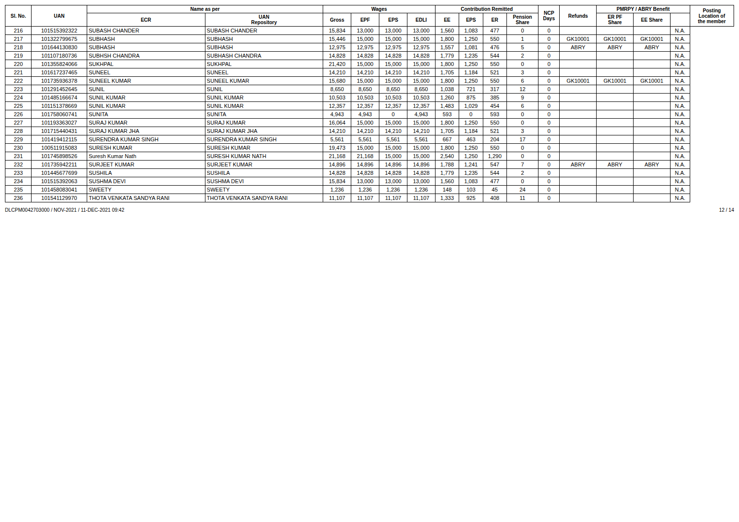| Sl. No. | UAN | Name as per | Wages | Contribution Remitted | NCP Days | Refunds | PMRPY / ABRY Benefit | Posting Location of the member |
| --- | --- | --- | --- | --- | --- | --- | --- | --- |
| ECR | UAN Repository | Gross | EPF | EPS | EDLI | EE | EPS | ER | Pension Share | ER PF Share | EE Share |
| 216 | 101515392322 | SUBASH CHANDER | SUBASH CHANDER | 15,834 | 13,000 | 13,000 | 13,000 | 1,560 | 1,083 | 477 | 0 | 0 | | | | N.A. |
| 217 | 101322799675 | SUBHASH | SUBHASH | 15,446 | 15,000 | 15,000 | 15,000 | 1,800 | 1,250 | 550 | 1 | 0 | GK10001 | GK10001 | GK10001 | N.A. |
| 218 | 101644130830 | SUBHASH | SUBHASH | 12,975 | 12,975 | 12,975 | 12,975 | 1,557 | 1,081 | 476 | 5 | 0 | ABRY | ABRY | ABRY | N.A. |
| 219 | 101107180736 | SUBHSH CHANDRA | SUBHASH CHANDRA | 14,828 | 14,828 | 14,828 | 14,828 | 1,779 | 1,235 | 544 | 2 | 0 | | | | N.A. |
| 220 | 101355824066 | SUKHPAL | SUKHPAL | 21,420 | 15,000 | 15,000 | 15,000 | 1,800 | 1,250 | 550 | 0 | 0 | | | | N.A. |
| 221 | 101617237465 | SUNEEL | SUNEEL | 14,210 | 14,210 | 14,210 | 14,210 | 1,705 | 1,184 | 521 | 3 | 0 | | | | N.A. |
| 222 | 101735936378 | SUNEEL KUMAR | SUNEEL KUMAR | 15,680 | 15,000 | 15,000 | 15,000 | 1,800 | 1,250 | 550 | 6 | 0 | GK10001 | GK10001 | GK10001 | N.A. |
| 223 | 101291452645 | SUNIL | SUNIL | 8,650 | 8,650 | 8,650 | 8,650 | 1,038 | 721 | 317 | 12 | 0 | | | | N.A. |
| 224 | 101485166674 | SUNIL KUMAR | SUNIL KUMAR | 10,503 | 10,503 | 10,503 | 10,503 | 1,260 | 875 | 385 | 9 | 0 | | | | N.A. |
| 225 | 101151378669 | SUNIL KUMAR | SUNIL KUMAR | 12,357 | 12,357 | 12,357 | 12,357 | 1,483 | 1,029 | 454 | 6 | 0 | | | | N.A. |
| 226 | 101758060741 | SUNITA | SUNITA | 4,943 | 4,943 | 0 | 4,943 | 593 | 0 | 593 | 0 | 0 | | | | N.A. |
| 227 | 101193363027 | SURAJ KUMAR | SURAJ KUMAR | 16,064 | 15,000 | 15,000 | 15,000 | 1,800 | 1,250 | 550 | 0 | 0 | | | | N.A. |
| 228 | 101715440431 | SURAJ KUMAR JHA | SURAJ KUMAR JHA | 14,210 | 14,210 | 14,210 | 14,210 | 1,705 | 1,184 | 521 | 3 | 0 | | | | N.A. |
| 229 | 101419412115 | SURENDRA KUMAR SINGH | SURENDRA KUMAR SINGH | 5,561 | 5,561 | 5,561 | 5,561 | 667 | 463 | 204 | 17 | 0 | | | | N.A. |
| 230 | 100511915083 | SURESH KUMAR | SURESH KUMAR | 19,473 | 15,000 | 15,000 | 15,000 | 1,800 | 1,250 | 550 | 0 | 0 | | | | N.A. |
| 231 | 101745898526 | Suresh Kumar Nath | SURESH KUMAR NATH | 21,168 | 21,168 | 15,000 | 15,000 | 2,540 | 1,250 | 1,290 | 0 | 0 | | | | N.A. |
| 232 | 101735942211 | SURJEET KUMAR | SURJEET KUMAR | 14,896 | 14,896 | 14,896 | 14,896 | 1,788 | 1,241 | 547 | 7 | 0 | ABRY | ABRY | ABRY | N.A. |
| 233 | 101445677699 | SUSHILA | SUSHILA | 14,828 | 14,828 | 14,828 | 14,828 | 1,779 | 1,235 | 544 | 2 | 0 | | | | N.A. |
| 234 | 101515392063 | SUSHMA DEVI | SUSHMA DEVI | 15,834 | 13,000 | 13,000 | 13,000 | 1,560 | 1,083 | 477 | 0 | 0 | | | | N.A. |
| 235 | 101458083041 | SWEETY | SWEETY | 1,236 | 1,236 | 1,236 | 1,236 | 148 | 103 | 45 | 24 | 0 | | | | N.A. |
| 236 | 101541129970 | THOTA VENKATA SANDYA RANI | THOTA VENKATA SANDYA RANI | 11,107 | 11,107 | 11,107 | 11,107 | 1,333 | 925 | 408 | 11 | 0 | | | | N.A. |
DLCPM0042703000 / NOV-2021 / 11-DEC-2021 09:42 12 / 14